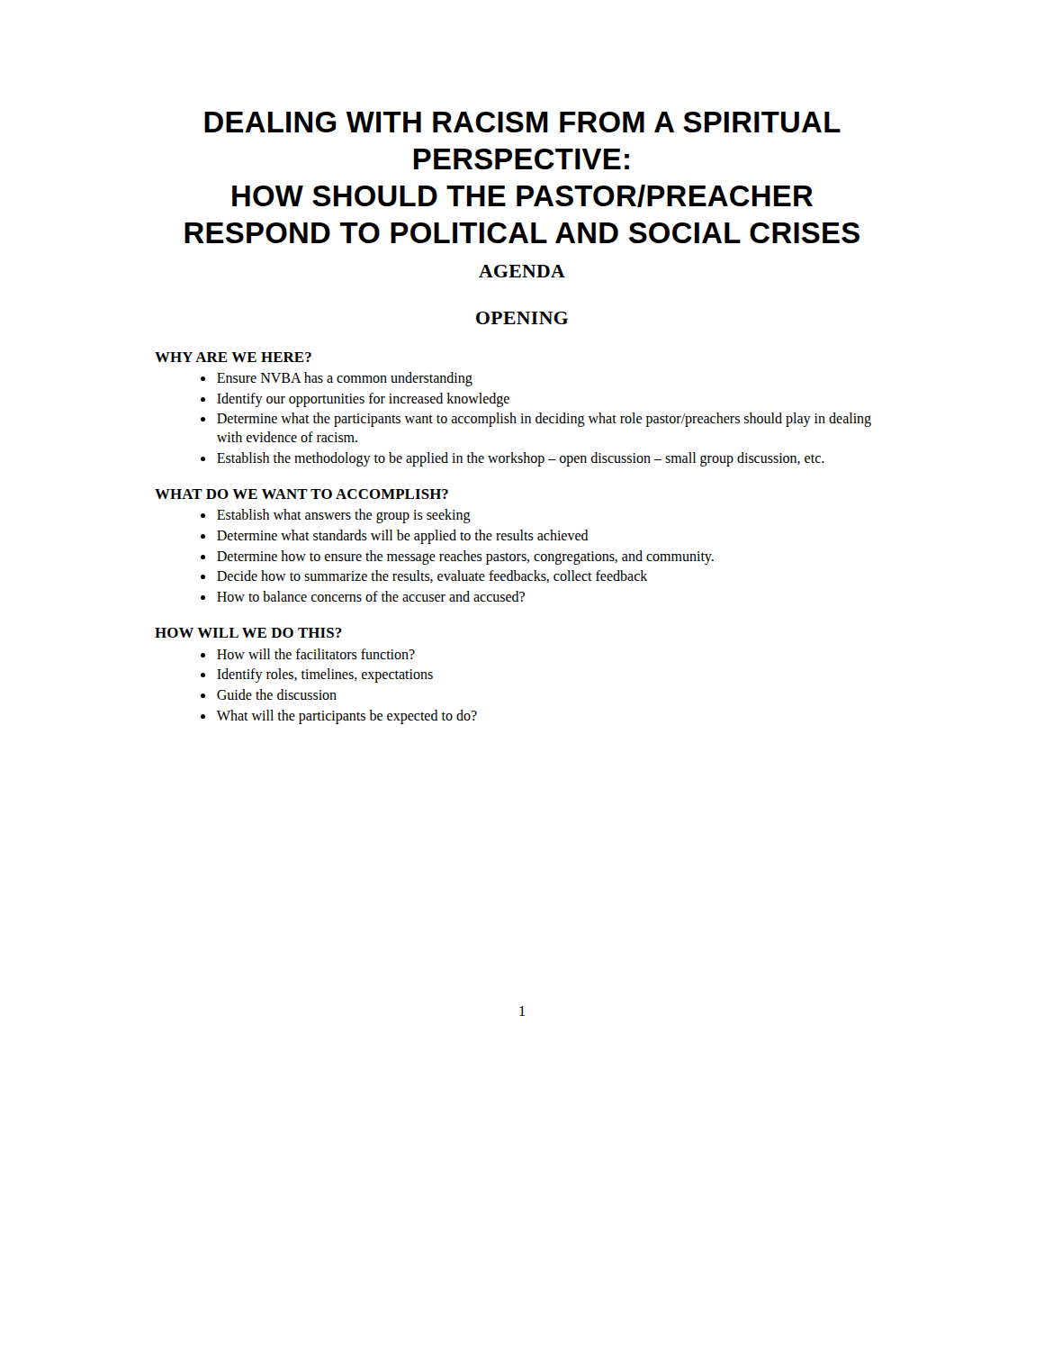DEALING WITH RACISM FROM A SPIRITUAL PERSPECTIVE:
HOW SHOULD THE PASTOR/PREACHER RESPOND TO POLITICAL AND SOCIAL CRISES
AGENDA
OPENING
WHY ARE WE HERE?
Ensure NVBA has a common understanding
Identify our opportunities for increased knowledge
Determine what the participants want to accomplish in deciding what role pastor/preachers should play in dealing with evidence of racism.
Establish the methodology to be applied in the workshop – open discussion – small group discussion, etc.
WHAT DO WE WANT TO ACCOMPLISH?
Establish what answers the group is seeking
Determine what standards will be applied to the results achieved
Determine how to ensure the message reaches pastors, congregations, and community.
Decide how to summarize the results, evaluate feedbacks, collect feedback
How to balance concerns of the accuser and accused?
HOW WILL WE DO THIS?
How will the facilitators function?
Identify roles, timelines, expectations
Guide the discussion
What will the participants be expected to do?
1